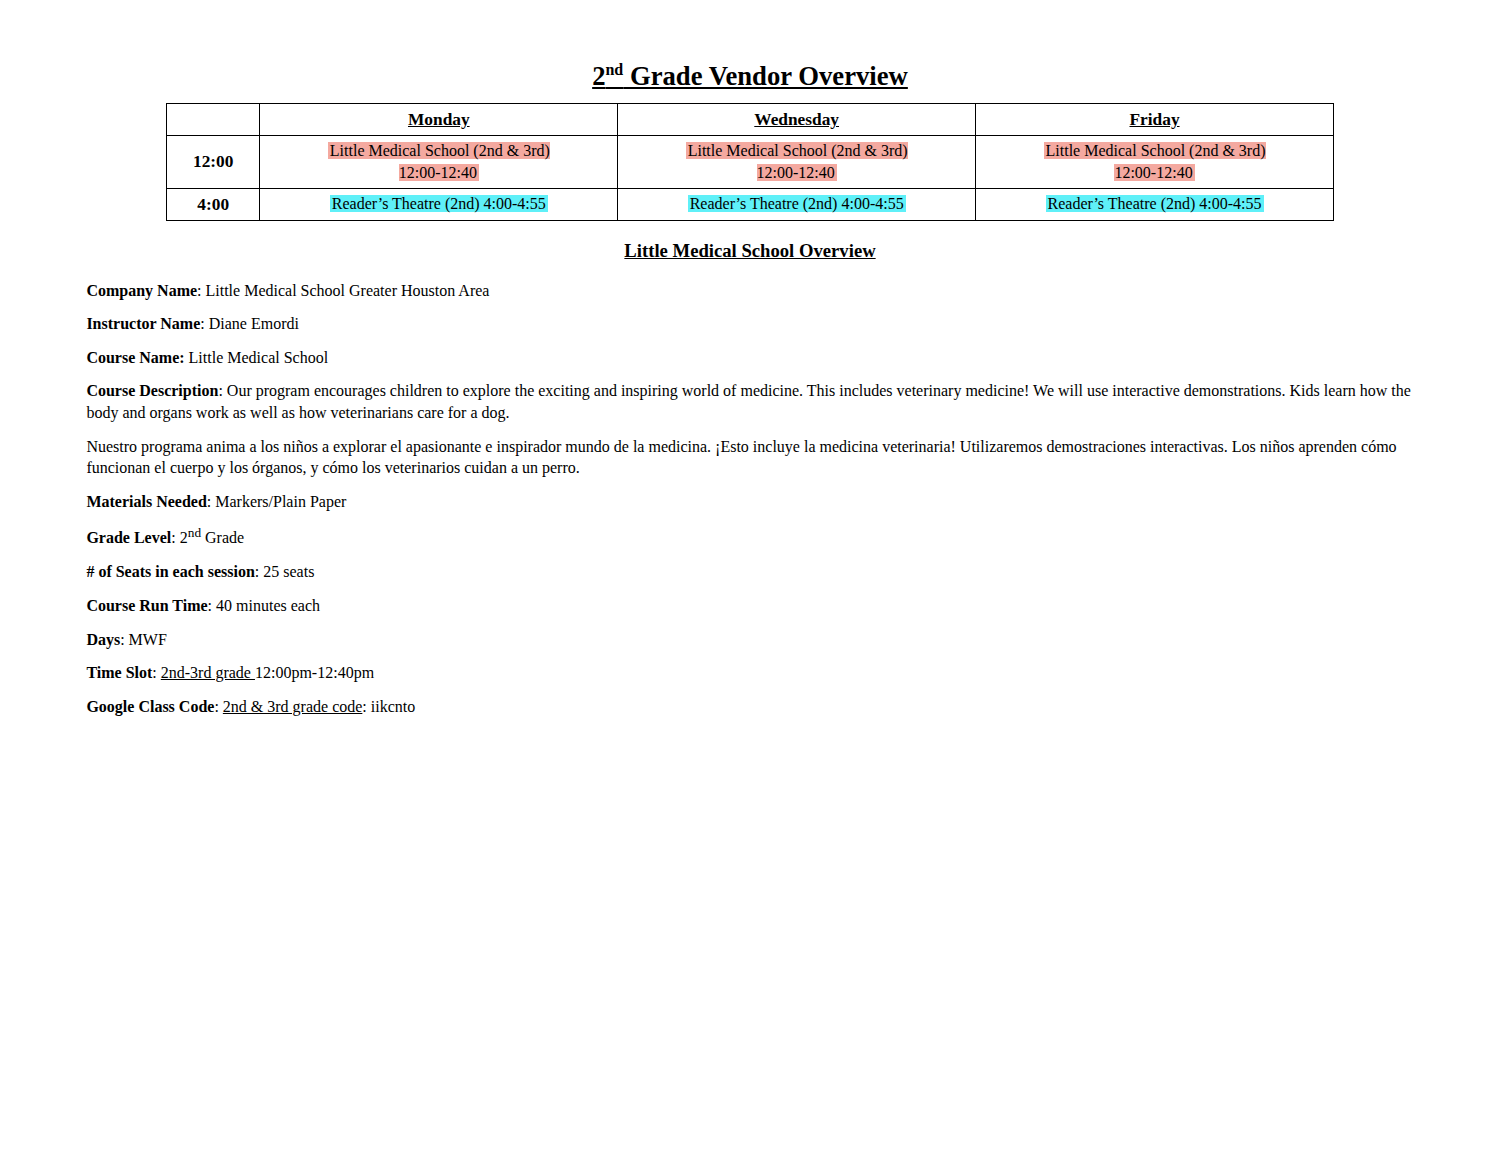2nd Grade Vendor Overview
| | Monday | Wednesday | Friday |
| --- | --- | --- | --- |
| 12:00 | Little Medical School (2nd & 3rd) 12:00-12:40 | Little Medical School (2nd & 3rd) 12:00-12:40 | Little Medical School (2nd & 3rd) 12:00-12:40 |
| 4:00 | Reader’s Theatre (2nd) 4:00-4:55 | Reader’s Theatre (2nd) 4:00-4:55 | Reader’s Theatre (2nd) 4:00-4:55 |
Little Medical School Overview
Company Name: Little Medical School Greater Houston Area
Instructor Name: Diane Emordi
Course Name: Little Medical School
Course Description: Our program encourages children to explore the exciting and inspiring world of medicine. This includes veterinary medicine! We will use interactive demonstrations. Kids learn how the body and organs work as well as how veterinarians care for a dog.
Nuestro programa anima a los niños a explorar el apasionante e inspirador mundo de la medicina. ¡Esto incluye la medicina veterinaria! Utilizaremos demostraciones interactivas. Los niños aprenden cómo funcionan el cuerpo y los órganos, y cómo los veterinarios cuidan a un perro.
Materials Needed: Markers/Plain Paper
Grade Level: 2nd Grade
# of Seats in each session: 25 seats
Course Run Time: 40 minutes each
Days: MWF
Time Slot: 2nd-3rd grade 12:00pm-12:40pm
Google Class Code: 2nd & 3rd grade code: iikcnto